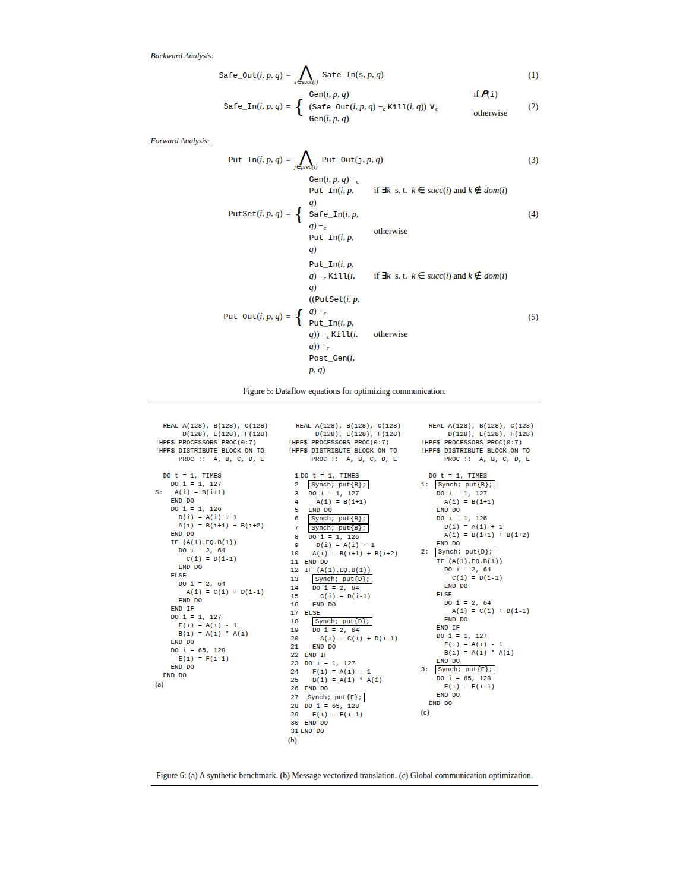Backward Analysis:
| Safe_Out ( i, p, q ) | = | ⋀ s∈succ(i) Safe_In ( s , p, q ) | (1) |
| Safe_In ( i, p, q ) | = | { / Gen ( i, p, q ) / if 𝑷 ( i ) / / ( Safe_Out ( i, p, q ) − c Kill ( i, q )) ∨ c Gen ( i, p, q ) / otherwise / | (2) |
Forward Analysis:
| Put_In ( i, p, q ) | = | ⋀ j∈pred(i) Put_Out ( j , p, q ) | (3) |
| PutSet ( i, p, q ) | = | { / Gen ( i, p, q ) − c Put_In ( i, p, q ) / if ∃ k s. t. k ∈ succ ( i ) and k ∉ dom ( i ) / / Safe_In ( i, p, q ) − c Put_In ( i, p, q ) / otherwise / | (4) |
| Put_Out ( i, p, q ) | = | { / Put_In ( i, p, q ) − c Kill ( i, q ) / if ∃ k s. t. k ∈ succ ( i ) and k ∉ dom ( i ) / / (( PutSet ( i, p, q ) + c Put_In ( i, p, q )) − c Kill ( i, q )) + c Post_Gen ( i, p, q ) / otherwise / | (5) |
Figure 5: Dataflow equations for optimizing communication.
REAL A(128), B(128), C(128) D(128), E(128), F(128) !HPF$ PROCESSORS PROC(0:7) !HPF$ DISTRIBUTE BLOCK ON TO PROC :: A, B, C, D, E DO t = 1, TIMES DO i = 1, 127 S: A(i) = B(i+1) END DO DO i = 1, 126 D(i) = A(i) + 1 A(i) = B(i+1) + B(i+2) END DO IF (A(1).EQ.B(1)) DO i = 2, 64 C(i) = D(i-1) END DO ELSE DO i = 2, 64 A(i) = C(i) + D(i-1) END DO END IF DO i = 1, 127 F(i) = A(i) - 1 B(i) = A(i) * A(i) END DO DO i = 65, 128 E(i) = F(i-1) END DO END DO (a)
REAL A(128), B(128), C(128) D(128), E(128), F(128) !HPF$ PROCESSORS PROC(0:7) !HPF$ DISTRIBUTE BLOCK ON TO PROC :: A, B, C, D, E 1 DO t = 1, TIMES 2 Synch; put{B}; 3 DO i = 1, 127 4 A(i) = B(i+1) 5 END DO 6 Synch; put{B}; 7 Synch; put{B}; 8 DO i = 1, 126 9 D(i) = A(i) + 1 10 A(i) = B(i+1) + B(i+2) 11 END DO 12 IF (A(1).EQ.B(1)) 13 Synch; put{D}; 14 DO i = 2, 64 15 C(i) = D(i-1) 16 END DO 17 ELSE 18 Synch; put{D}; 19 DO i = 2, 64 20 A(i) = C(i) + D(i-1) 21 END DO 22 END IF 23 DO i = 1, 127 24 F(i) = A(i) - 1 25 B(i) = A(i) * A(i) 26 END DO 27 Synch; put{F}; 28 DO i = 65, 128 29 E(i) = F(i-1) 30 END DO 31 END DO (b)
REAL A(128), B(128), C(128) D(128), E(128), F(128) !HPF$ PROCESSORS PROC(0:7) !HPF$ DISTRIBUTE BLOCK ON TO PROC :: A, B, C, D, E DO t = 1, TIMES 1: Synch; put{B}; DO i = 1, 127 A(i) = B(i+1) END DO DO i = 1, 126 D(i) = A(i) + 1 A(i) = B(i+1) + B(i+2) END DO 2: Synch; put{D}; IF (A(1).EQ.B(1)) DO i = 2, 64 C(i) = D(i-1) END DO ELSE DO i = 2, 64 A(i) = C(i) + D(i-1) END DO END IF DO i = 1, 127 F(i) = A(i) - 1 B(i) = A(i) * A(i) END DO 3: Synch; put{F}; DO i = 65, 128 E(i) = F(i-1) END DO END DO (c)
Figure 6: (a) A synthetic benchmark. (b) Message vectorized translation. (c) Global communication optimization.